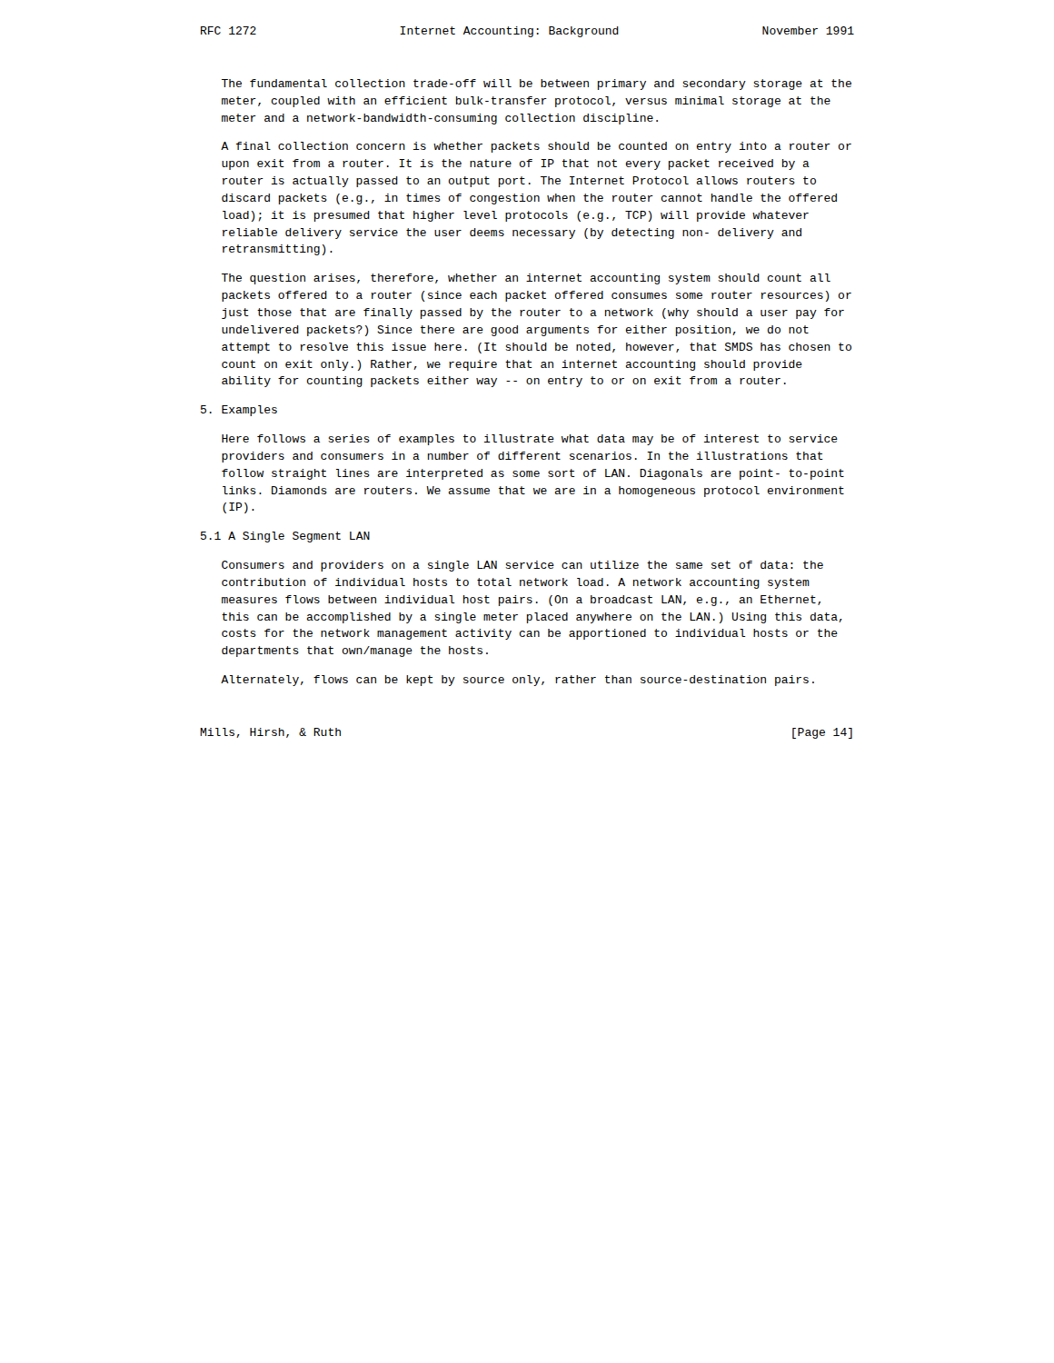RFC 1272 Internet Accounting: Background November 1991
The fundamental collection trade-off will be between primary and secondary storage at the meter, coupled with an efficient bulk-transfer protocol, versus minimal storage at the meter and a network-bandwidth-consuming collection discipline.
A final collection concern is whether packets should be counted on entry into a router or upon exit from a router. It is the nature of IP that not every packet received by a router is actually passed to an output port. The Internet Protocol allows routers to discard packets (e.g., in times of congestion when the router cannot handle the offered load); it is presumed that higher level protocols (e.g., TCP) will provide whatever reliable delivery service the user deems necessary (by detecting non- delivery and retransmitting).
The question arises, therefore, whether an internet accounting system should count all packets offered to a router (since each packet offered consumes some router resources) or just those that are finally passed by the router to a network (why should a user pay for undelivered packets?) Since there are good arguments for either position, we do not attempt to resolve this issue here. (It should be noted, however, that SMDS has chosen to count on exit only.) Rather, we require that an internet accounting should provide ability for counting packets either way -- on entry to or on exit from a router.
5. Examples
Here follows a series of examples to illustrate what data may be of interest to service providers and consumers in a number of different scenarios. In the illustrations that follow straight lines are interpreted as some sort of LAN. Diagonals are point- to-point links. Diamonds are routers. We assume that we are in a homogeneous protocol environment (IP).
5.1 A Single Segment LAN
Consumers and providers on a single LAN service can utilize the same set of data: the contribution of individual hosts to total network load. A network accounting system measures flows between individual host pairs. (On a broadcast LAN, e.g., an Ethernet, this can be accomplished by a single meter placed anywhere on the LAN.) Using this data, costs for the network management activity can be apportioned to individual hosts or the departments that own/manage the hosts.
Alternately, flows can be kept by source only, rather than source-destination pairs.
Mills, Hirsh, & Ruth [Page 14]